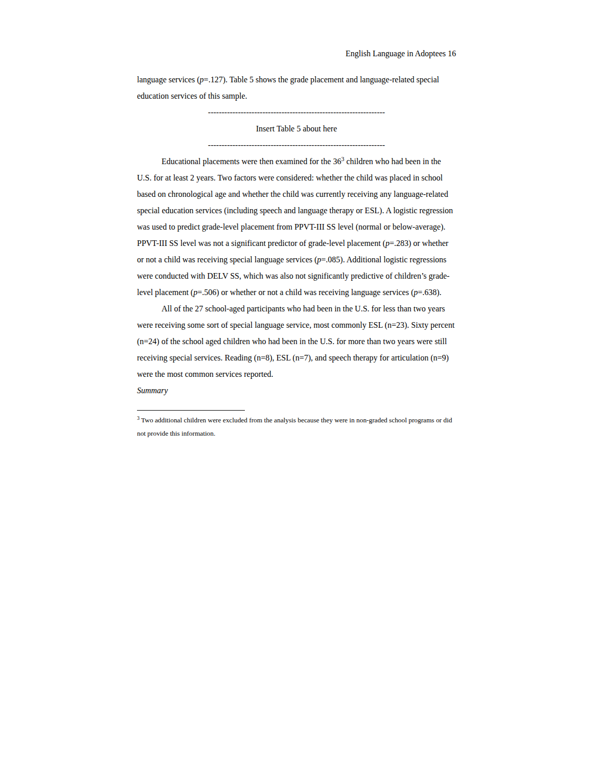English Language in Adoptees 16
language services (p=.127). Table 5 shows the grade placement and language-related special education services of this sample.
-----------------------------------------------------------------
Insert Table 5 about here
-----------------------------------------------------------------
Educational placements were then examined for the 363 children who had been in the U.S. for at least 2 years. Two factors were considered: whether the child was placed in school based on chronological age and whether the child was currently receiving any language-related special education services (including speech and language therapy or ESL). A logistic regression was used to predict grade-level placement from PPVT-III SS level (normal or below-average). PPVT-III SS level was not a significant predictor of grade-level placement (p=.283) or whether or not a child was receiving special language services (p=.085). Additional logistic regressions were conducted with DELV SS, which was also not significantly predictive of children’s grade-level placement (p=.506) or whether or not a child was receiving language services (p=.638).
All of the 27 school-aged participants who had been in the U.S. for less than two years were receiving some sort of special language service, most commonly ESL (n=23). Sixty percent (n=24) of the school aged children who had been in the U.S. for more than two years were still receiving special services. Reading (n=8), ESL (n=7), and speech therapy for articulation (n=9) were the most common services reported.
Summary
3 Two additional children were excluded from the analysis because they were in non-graded school programs or did not provide this information.